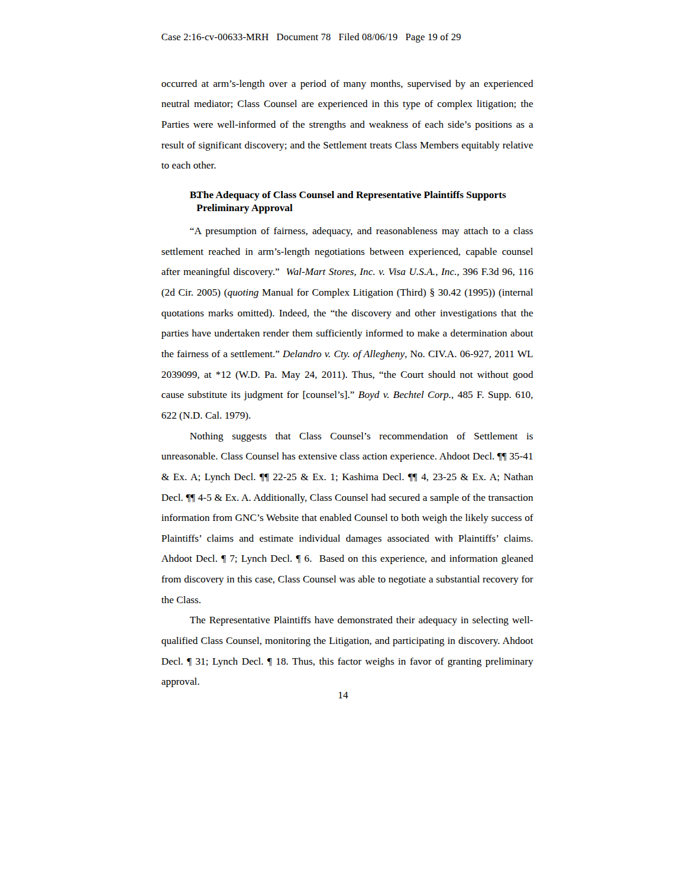Case 2:16-cv-00633-MRH Document 78 Filed 08/06/19 Page 19 of 29
occurred at arm’s-length over a period of many months, supervised by an experienced neutral mediator; Class Counsel are experienced in this type of complex litigation; the Parties were well-informed of the strengths and weakness of each side’s positions as a result of significant discovery; and the Settlement treats Class Members equitably relative to each other.
B.
The Adequacy of Class Counsel and Representative Plaintiffs SupportsPreliminary Approval
“A presumption of fairness, adequacy, and reasonableness may attach to a class settlement reached in arm’s-length negotiations between experienced, capable counsel after meaningful discovery.” Wal-Mart Stores, Inc. v. Visa U.S.A., Inc., 396 F.3d 96, 116 (2d Cir. 2005) (quoting Manual for Complex Litigation (Third) § 30.42 (1995)) (internal quotations marks omitted). Indeed, the “the discovery and other investigations that the parties have undertaken render them sufficiently informed to make a determination about the fairness of a settlement.” Delandro v. Cty. of Allegheny, No. CIV.A. 06-927, 2011 WL 2039099, at *12 (W.D. Pa. May 24, 2011). Thus, “the Court should not without good cause substitute its judgment for [counsel’s].” Boyd v. Bechtel Corp., 485 F. Supp. 610, 622 (N.D. Cal. 1979).
Nothing suggests that Class Counsel’s recommendation of Settlement is unreasonable. Class Counsel has extensive class action experience. Ahdoot Decl. ¶¶ 35-41 & Ex. A; Lynch Decl. ¶¶ 22-25 & Ex. 1; Kashima Decl. ¶¶ 4, 23-25 & Ex. A; Nathan Decl. ¶¶ 4-5 & Ex. A. Additionally, Class Counsel had secured a sample of the transaction information from GNC’s Website that enabled Counsel to both weigh the likely success of Plaintiffs’ claims and estimate individual damages associated with Plaintiffs’ claims. Ahdoot Decl. ¶ 7; Lynch Decl. ¶ 6. Based on this experience, and information gleaned from discovery in this case, Class Counsel was able to negotiate a substantial recovery for the Class.
The Representative Plaintiffs have demonstrated their adequacy in selecting well-qualified Class Counsel, monitoring the Litigation, and participating in discovery. Ahdoot Decl. ¶ 31; Lynch Decl. ¶ 18. Thus, this factor weighs in favor of granting preliminary approval.
14